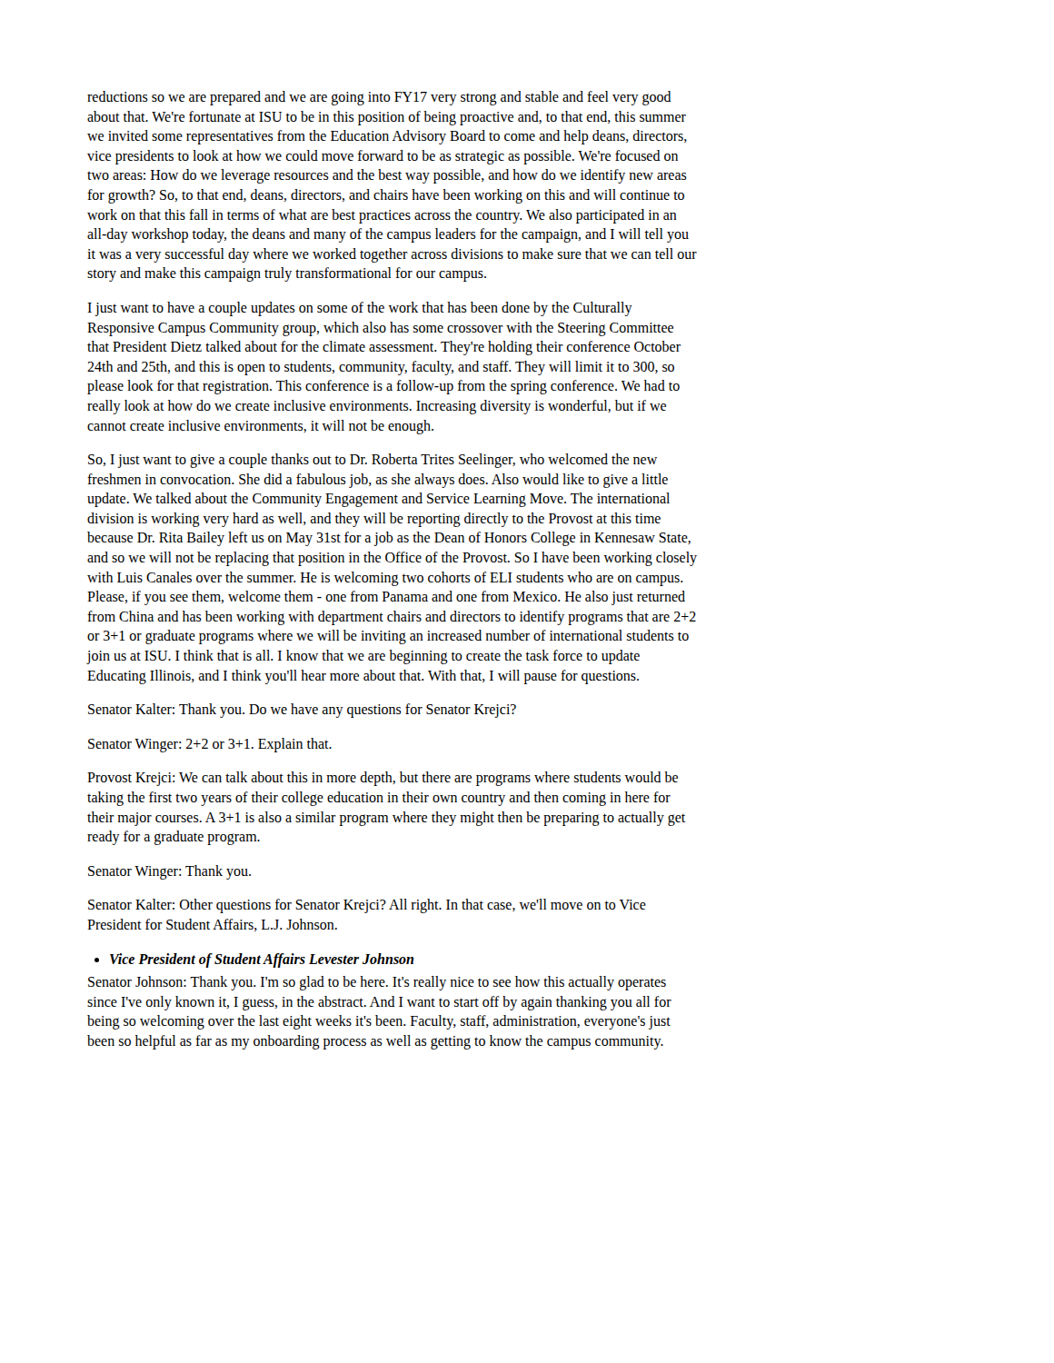reductions so we are prepared and we are going into FY17 very strong and stable and feel very good about that. We're fortunate at ISU to be in this position of being proactive and, to that end, this summer we invited some representatives from the Education Advisory Board to come and help deans, directors, vice presidents to look at how we could move forward to be as strategic as possible. We're focused on two areas: How do we leverage resources and the best way possible, and how do we identify new areas for growth? So, to that end, deans, directors, and chairs have been working on this and will continue to work on that this fall in terms of what are best practices across the country. We also participated in an all-day workshop today, the deans and many of the campus leaders for the campaign, and I will tell you it was a very successful day where we worked together across divisions to make sure that we can tell our story and make this campaign truly transformational for our campus.
I just want to have a couple updates on some of the work that has been done by the Culturally Responsive Campus Community group, which also has some crossover with the Steering Committee that President Dietz talked about for the climate assessment. They're holding their conference October 24th and 25th, and this is open to students, community, faculty, and staff. They will limit it to 300, so please look for that registration. This conference is a follow-up from the spring conference. We had to really look at how do we create inclusive environments. Increasing diversity is wonderful, but if we cannot create inclusive environments, it will not be enough.
So, I just want to give a couple thanks out to Dr. Roberta Trites Seelinger, who welcomed the new freshmen in convocation. She did a fabulous job, as she always does. Also would like to give a little update. We talked about the Community Engagement and Service Learning Move. The international division is working very hard as well, and they will be reporting directly to the Provost at this time because Dr. Rita Bailey left us on May 31st for a job as the Dean of Honors College in Kennesaw State, and so we will not be replacing that position in the Office of the Provost. So I have been working closely with Luis Canales over the summer. He is welcoming two cohorts of ELI students who are on campus. Please, if you see them, welcome them - one from Panama and one from Mexico. He also just returned from China and has been working with department chairs and directors to identify programs that are 2+2 or 3+1 or graduate programs where we will be inviting an increased number of international students to join us at ISU. I think that is all. I know that we are beginning to create the task force to update Educating Illinois, and I think you'll hear more about that. With that, I will pause for questions.
Senator Kalter: Thank you. Do we have any questions for Senator Krejci?
Senator Winger: 2+2 or 3+1. Explain that.
Provost Krejci: We can talk about this in more depth, but there are programs where students would be taking the first two years of their college education in their own country and then coming in here for their major courses. A 3+1 is also a similar program where they might then be preparing to actually get ready for a graduate program.
Senator Winger: Thank you.
Senator Kalter: Other questions for Senator Krejci? All right. In that case, we'll move on to Vice President for Student Affairs, L.J. Johnson.
Vice President of Student Affairs Levester Johnson
Senator Johnson: Thank you. I'm so glad to be here. It's really nice to see how this actually operates since I've only known it, I guess, in the abstract. And I want to start off by again thanking you all for being so welcoming over the last eight weeks it's been. Faculty, staff, administration, everyone's just been so helpful as far as my onboarding process as well as getting to know the campus community.